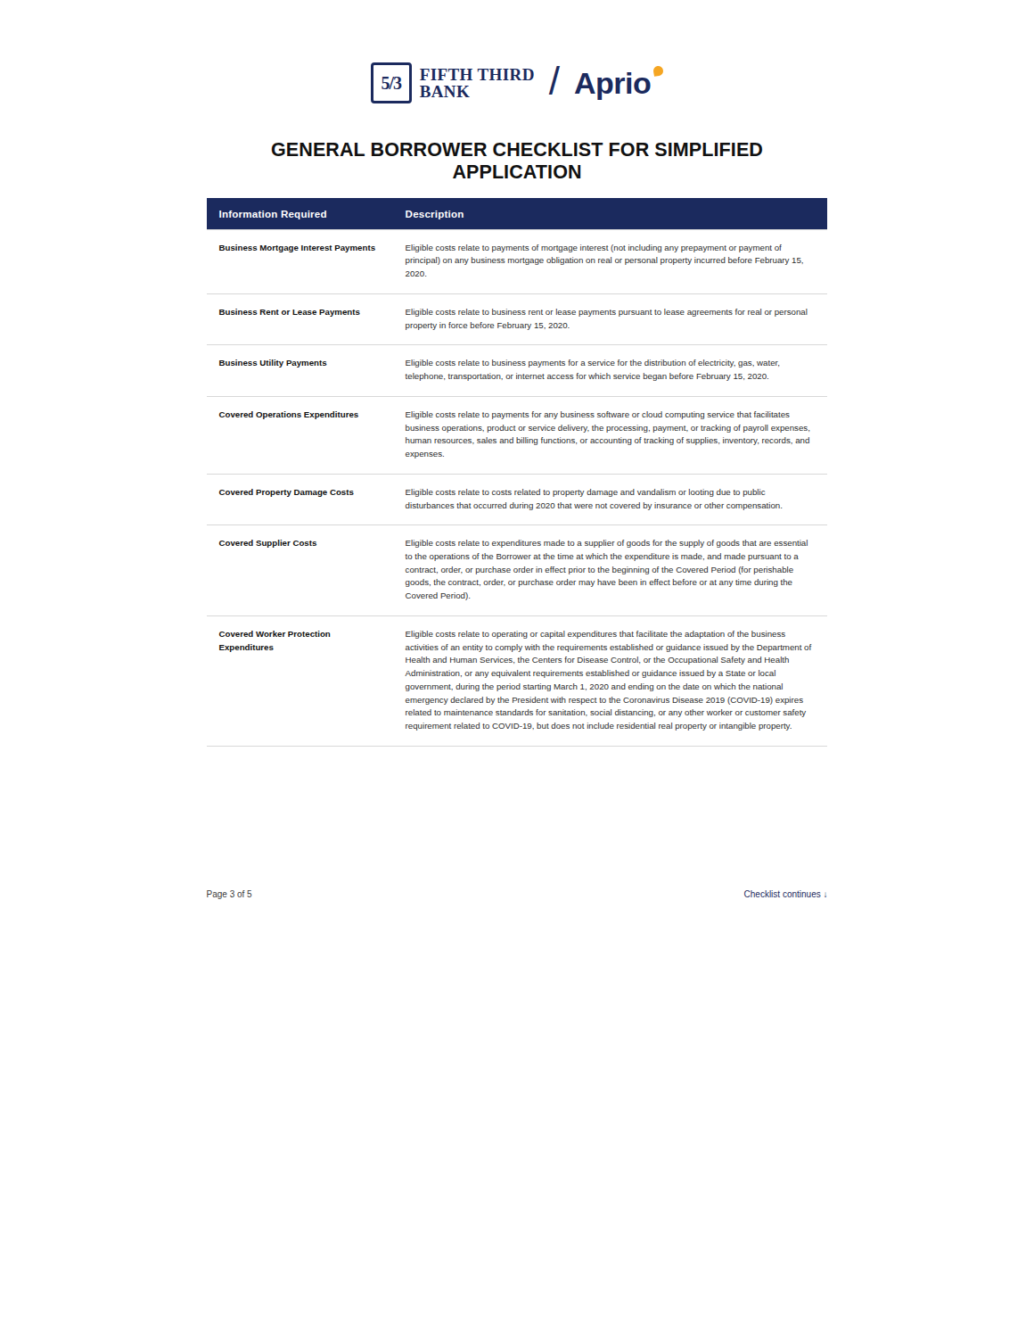FIFTH THIRD BANK
/
Aprio
GENERAL BORROWER CHECKLIST FOR SIMPLIFIED APPLICATION
| Information Required | Description |
| --- | --- |
| Business Mortgage Interest Payments | Eligible costs relate to payments of mortgage interest (not including any prepayment or payment of principal) on any business mortgage obligation on real or personal property incurred before February 15, 2020. |
| Business Rent or Lease Payments | Eligible costs relate to business rent or lease payments pursuant to lease agreements for real or personal property in force before February 15, 2020. |
| Business Utility Payments | Eligible costs relate to business payments for a service for the distribution of electricity, gas, water, telephone, transportation, or internet access for which service began before February 15, 2020. |
| Covered Operations Expenditures | Eligible costs relate to payments for any business software or cloud computing service that facilitates business operations, product or service delivery, the processing, payment, or tracking of payroll expenses, human resources, sales and billing functions, or accounting of tracking of supplies, inventory, records, and expenses. |
| Covered Property Damage Costs | Eligible costs relate to costs related to property damage and vandalism or looting due to public disturbances that occurred during 2020 that were not covered by insurance or other compensation. |
| Covered Supplier Costs | Eligible costs relate to expenditures made to a supplier of goods for the supply of goods that are essential to the operations of the Borrower at the time at which the expenditure is made, and made pursuant to a contract, order, or purchase order in effect prior to the beginning of the Covered Period (for perishable goods, the contract, order, or purchase order may have been in effect before or at any time during the Covered Period). |
| Covered Worker Protection Expenditures | Eligible costs relate to operating or capital expenditures that facilitate the adaptation of the business activities of an entity to comply with the requirements established or guidance issued by the Department of Health and Human Services, the Centers for Disease Control, or the Occupational Safety and Health Administration, or any equivalent requirements established or guidance issued by a State or local government, during the period starting March 1, 2020 and ending on the date on which the national emergency declared by the President with respect to the Coronavirus Disease 2019 (COVID-19) expires related to maintenance standards for sanitation, social distancing, or any other worker or customer safety requirement related to COVID-19, but does not include residential real property or intangible property. |
Page 3 of 5
Checklist continues ↓